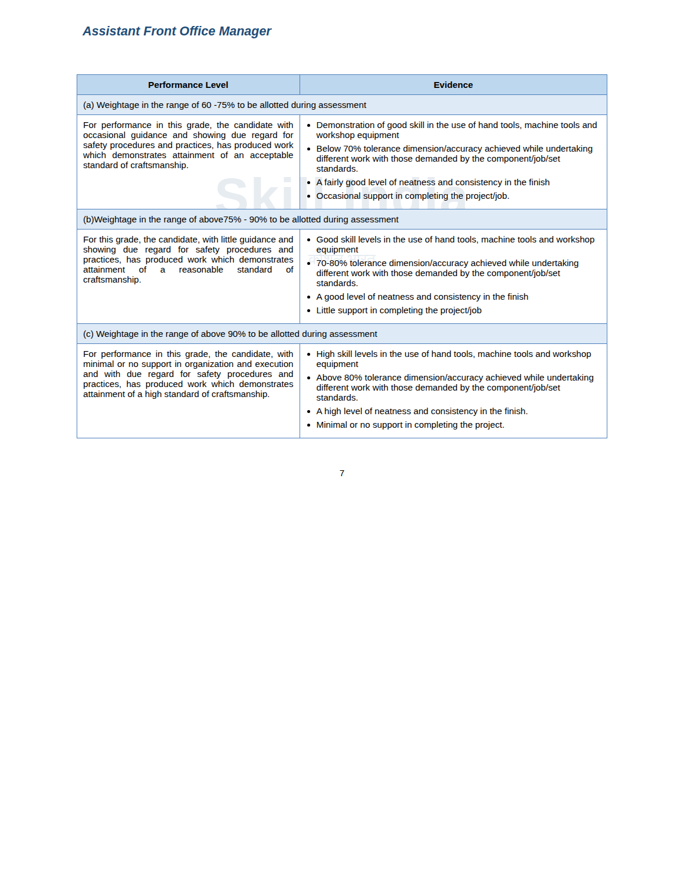Assistant Front Office Manager
Skill India
कौशल भारत
| Performance Level | Evidence |
| --- | --- |
| (a) Weightage in the range of 60 -75% to be allotted during assessment |
| For performance in this grade, the candidate with occasional guidance and showing due regard for safety procedures and practices, has produced work which demonstrates attainment of an acceptable standard of craftsmanship. | Demonstration of good skill in the use of hand tools, machine tools and workshop equipment Below 70% tolerance dimension/accuracy achieved while undertaking different work with those demanded by the component/job/set standards. A fairly good level of neatness and consistency in the finish Occasional support in completing the project/job. |
| (b)Weightage in the range of above75% - 90% to be allotted during assessment |
| For this grade, the candidate, with little guidance and showing due regard for safety procedures and practices, has produced work which demonstrates attainment of a reasonable standard of craftsmanship. | Good skill levels in the use of hand tools, machine tools and workshop equipment 70-80% tolerance dimension/accuracy achieved while undertaking different work with those demanded by the component/job/set standards. A good level of neatness and consistency in the finish Little support in completing the project/job |
| (c) Weightage in the range of above 90% to be allotted during assessment |
| For performance in this grade, the candidate, with minimal or no support in organization and execution and with due regard for safety procedures and practices, has produced work which demonstrates attainment of a high standard of craftsmanship. | High skill levels in the use of hand tools, machine tools and workshop equipment Above 80% tolerance dimension/accuracy achieved while undertaking different work with those demanded by the component/job/set standards. A high level of neatness and consistency in the finish. Minimal or no support in completing the project. |
7